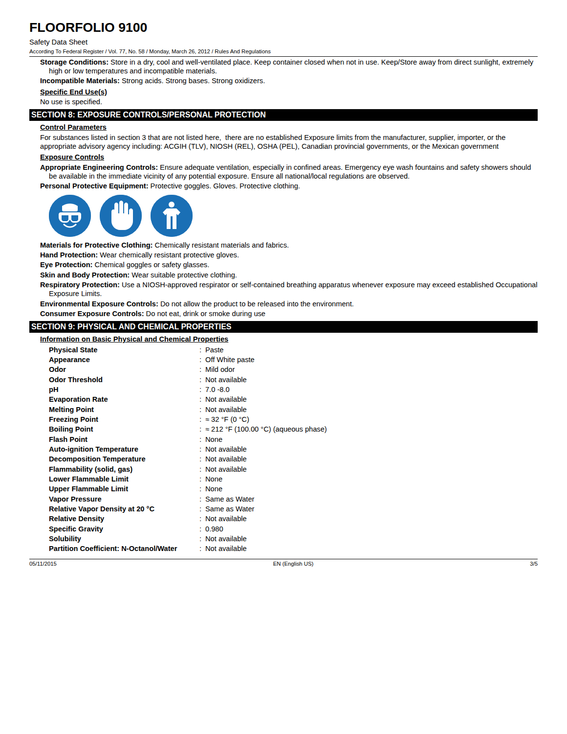FLOORFOLIO 9100
Safety Data Sheet
According To Federal Register / Vol. 77, No. 58 / Monday, March 26, 2012 / Rules And Regulations
Storage Conditions: Store in a dry, cool and well-ventilated place. Keep container closed when not in use. Keep/Store away from direct sunlight, extremely high or low temperatures and incompatible materials.
Incompatible Materials: Strong acids. Strong bases. Strong oxidizers.
Specific End Use(s)
No use is specified.
SECTION 8: EXPOSURE CONTROLS/PERSONAL PROTECTION
Control Parameters
For substances listed in section 3 that are not listed here, there are no established Exposure limits from the manufacturer, supplier, importer, or the appropriate advisory agency including: ACGIH (TLV), NIOSH (REL), OSHA (PEL), Canadian provincial governments, or the Mexican government
Exposure Controls
Appropriate Engineering Controls: Ensure adequate ventilation, especially in confined areas. Emergency eye wash fountains and safety showers should be available in the immediate vicinity of any potential exposure. Ensure all national/local regulations are observed.
Personal Protective Equipment: Protective goggles. Gloves. Protective clothing.
Materials for Protective Clothing: Chemically resistant materials and fabrics.
Hand Protection: Wear chemically resistant protective gloves.
Eye Protection: Chemical goggles or safety glasses.
Skin and Body Protection: Wear suitable protective clothing.
Respiratory Protection: Use a NIOSH-approved respirator or self-contained breathing apparatus whenever exposure may exceed established Occupational Exposure Limits.
Environmental Exposure Controls: Do not allow the product to be released into the environment.
Consumer Exposure Controls: Do not eat, drink or smoke during use
SECTION 9: PHYSICAL AND CHEMICAL PROPERTIES
Information on Basic Physical and Chemical Properties
| Physical State | : | Paste |
| Appearance | : | Off White paste |
| Odor | : | Mild odor |
| Odor Threshold | : | Not available |
| pH | : | 7.0 -8.0 |
| Evaporation Rate | : | Not available |
| Melting Point | : | Not available |
| Freezing Point | : | ≈ 32 °F (0 °C) |
| Boiling Point | : | ≈ 212 °F (100.00 °C) (aqueous phase) |
| Flash Point | : | None |
| Auto-ignition Temperature | : | Not available |
| Decomposition Temperature | : | Not available |
| Flammability (solid, gas) | : | Not available |
| Lower Flammable Limit | : | None |
| Upper Flammable Limit | : | None |
| Vapor Pressure | : | Same as Water |
| Relative Vapor Density at 20 °C | : | Same as Water |
| Relative Density | : | Not available |
| Specific Gravity | : | 0.980 |
| Solubility | : | Not available |
| Partition Coefficient: N-Octanol/Water | : | Not available |
05/11/2015 EN (English US) 3/5